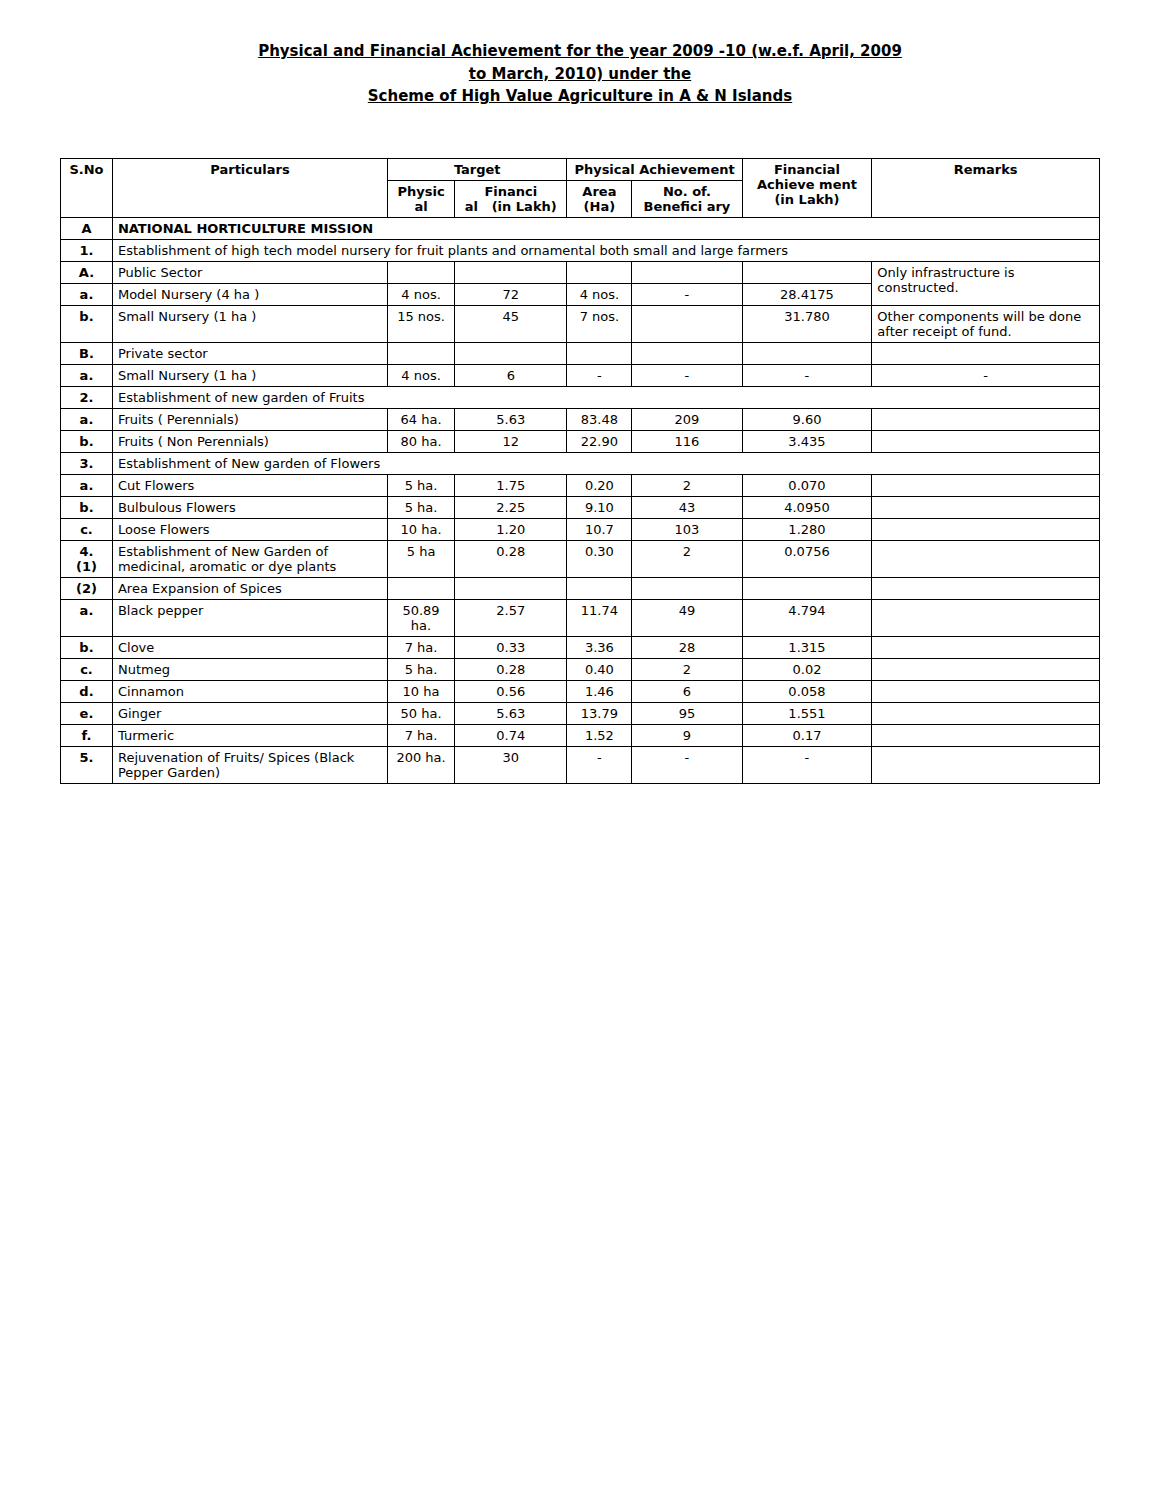Physical and Financial Achievement for the year 2009 -10 (w.e.f. April, 2009
to March, 2010) under the
Scheme of High Value Agriculture in A & N Islands
| S.No | Particulars | Target | Physical Achievement | Financial Achieve ment (in Lakh) | Remarks |
| --- | --- | --- | --- | --- | --- |
| Physic al | Financi al (in Lakh) | Area (Ha) | No. of. Benefici ary |
| A | NATIONAL HORTICULTURE MISSION |
| 1. | Establishment of high tech model nursery for fruit plants and ornamental both small and large farmers |
| A. | Public Sector | | | | | | Only infrastructure is constructed. |
| a. | Model Nursery (4 ha ) | 4 nos. | 72 | 4 nos. | - | 28.4175 |
| b. | Small Nursery (1 ha ) | 15 nos. | 45 | 7 nos. | | 31.780 | Other components will be done after receipt of fund. |
| B. | Private sector | | | | | | |
| a. | Small Nursery (1 ha ) | 4 nos. | 6 | - | - | - | - |
| 2. | Establishment of new garden of Fruits |
| a. | Fruits ( Perennials) | 64 ha. | 5.63 | 83.48 | 209 | 9.60 | |
| b. | Fruits ( Non Perennials) | 80 ha. | 12 | 22.90 | 116 | 3.435 | |
| 3. | Establishment of New garden of Flowers |
| a. | Cut Flowers | 5 ha. | 1.75 | 0.20 | 2 | 0.070 | |
| b. | Bulbulous Flowers | 5 ha. | 2.25 | 9.10 | 43 | 4.0950 | |
| c. | Loose Flowers | 10 ha. | 1.20 | 10.7 | 103 | 1.280 | |
| 4. (1) | Establishment of New Garden of medicinal, aromatic or dye plants | 5 ha | 0.28 | 0.30 | 2 | 0.0756 | |
| (2) | Area Expansion of Spices | | | | | | |
| a. | Black pepper | 50.89 ha. | 2.57 | 11.74 | 49 | 4.794 | |
| b. | Clove | 7 ha. | 0.33 | 3.36 | 28 | 1.315 | |
| c. | Nutmeg | 5 ha. | 0.28 | 0.40 | 2 | 0.02 | |
| d. | Cinnamon | 10 ha | 0.56 | 1.46 | 6 | 0.058 | |
| e. | Ginger | 50 ha. | 5.63 | 13.79 | 95 | 1.551 | |
| f. | Turmeric | 7 ha. | 0.74 | 1.52 | 9 | 0.17 | |
| 5. | Rejuvenation of Fruits/ Spices (Black Pepper Garden) | 200 ha. | 30 | - | - | - | |